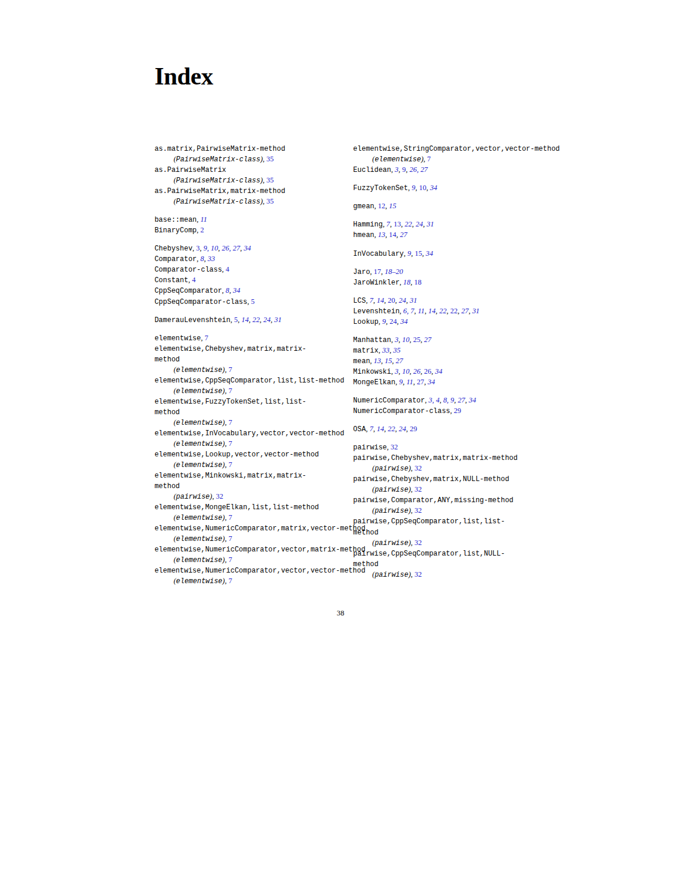Index
as.matrix,PairwiseMatrix-method (PairwiseMatrix-class), 35
as.PairwiseMatrix (PairwiseMatrix-class), 35
as.PairwiseMatrix,matrix-method (PairwiseMatrix-class), 35
base::mean, 11
BinaryComp, 2
Chebyshev, 3, 9, 10, 26, 27, 34
Comparator, 8, 33
Comparator-class, 4
Constant, 4
CppSeqComparator, 8, 34
CppSeqComparator-class, 5
DamerauLevenshtein, 5, 14, 22, 24, 31
elementwise, 7
elementwise,Chebyshev,matrix,matrix-method (elementwise), 7
elementwise,CppSeqComparator,list,list-method (elementwise), 7
elementwise,FuzzyTokenSet,list,list-method (elementwise), 7
elementwise,InVocabulary,vector,vector-method (elementwise), 7
elementwise,Lookup,vector,vector-method (elementwise), 7
elementwise,Minkowski,matrix,matrix-method (pairwise), 32
elementwise,MongeElkan,list,list-method (elementwise), 7
elementwise,NumericComparator,matrix,vector-method (elementwise), 7
elementwise,NumericComparator,vector,matrix-method (elementwise), 7
elementwise,NumericComparator,vector,vector-method (elementwise), 7
elementwise,StringComparator,vector,vector-method (elementwise), 7
Euclidean, 3, 9, 26, 27
FuzzyTokenSet, 9, 10, 34
gmean, 12, 15
Hamming, 7, 13, 22, 24, 31
hmean, 13, 14, 27
InVocabulary, 9, 15, 34
Jaro, 17, 18–20
JaroWinkler, 18, 18
LCS, 7, 14, 20, 24, 31
Levenshtein, 6, 7, 11, 14, 22, 22, 27, 31
Lookup, 9, 24, 34
Manhattan, 3, 10, 25, 27
matrix, 33, 35
mean, 13, 15, 27
Minkowski, 3, 10, 26, 26, 34
MongeElkan, 9, 11, 27, 34
NumericComparator, 3, 4, 8, 9, 27, 34
NumericComparator-class, 29
OSA, 7, 14, 22, 24, 29
pairwise, 32
pairwise,Chebyshev,matrix,matrix-method (pairwise), 32
pairwise,Chebyshev,matrix,NULL-method (pairwise), 32
pairwise,Comparator,ANY,missing-method (pairwise), 32
pairwise,CppSeqComparator,list,list-method (pairwise), 32
pairwise,CppSeqComparator,list,NULL-method (pairwise), 32
38